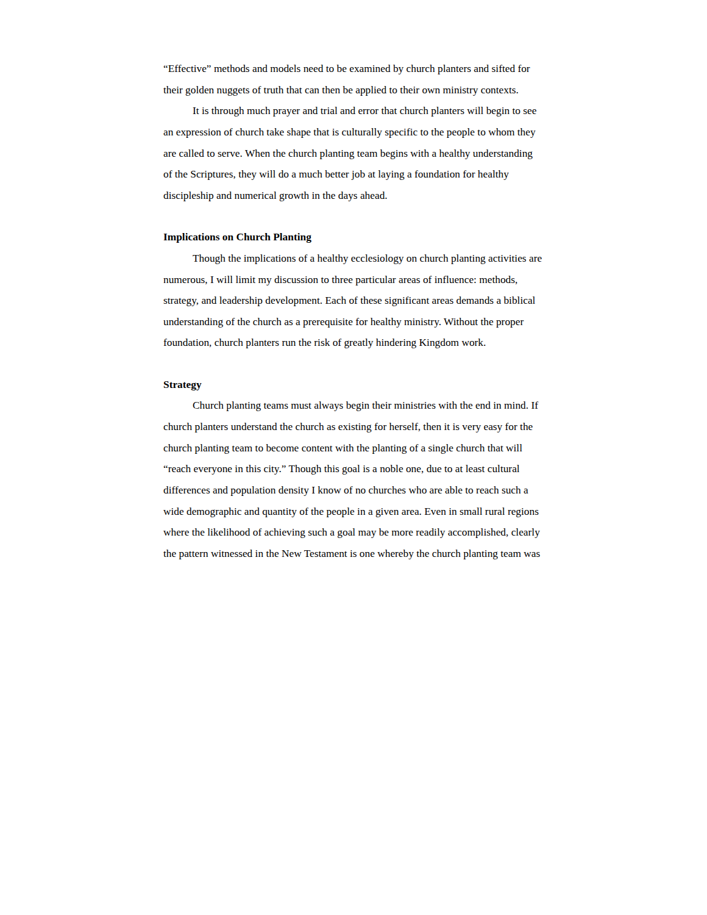“Effective” methods and models need to be examined by church planters and sifted for their golden nuggets of truth that can then be applied to their own ministry contexts.
It is through much prayer and trial and error that church planters will begin to see an expression of church take shape that is culturally specific to the people to whom they are called to serve. When the church planting team begins with a healthy understanding of the Scriptures, they will do a much better job at laying a foundation for healthy discipleship and numerical growth in the days ahead.
Implications on Church Planting
Though the implications of a healthy ecclesiology on church planting activities are numerous, I will limit my discussion to three particular areas of influence: methods, strategy, and leadership development. Each of these significant areas demands a biblical understanding of the church as a prerequisite for healthy ministry. Without the proper foundation, church planters run the risk of greatly hindering Kingdom work.
Strategy
Church planting teams must always begin their ministries with the end in mind. If church planters understand the church as existing for herself, then it is very easy for the church planting team to become content with the planting of a single church that will “reach everyone in this city.” Though this goal is a noble one, due to at least cultural differences and population density I know of no churches who are able to reach such a wide demographic and quantity of the people in a given area. Even in small rural regions where the likelihood of achieving such a goal may be more readily accomplished, clearly the pattern witnessed in the New Testament is one whereby the church planting team was